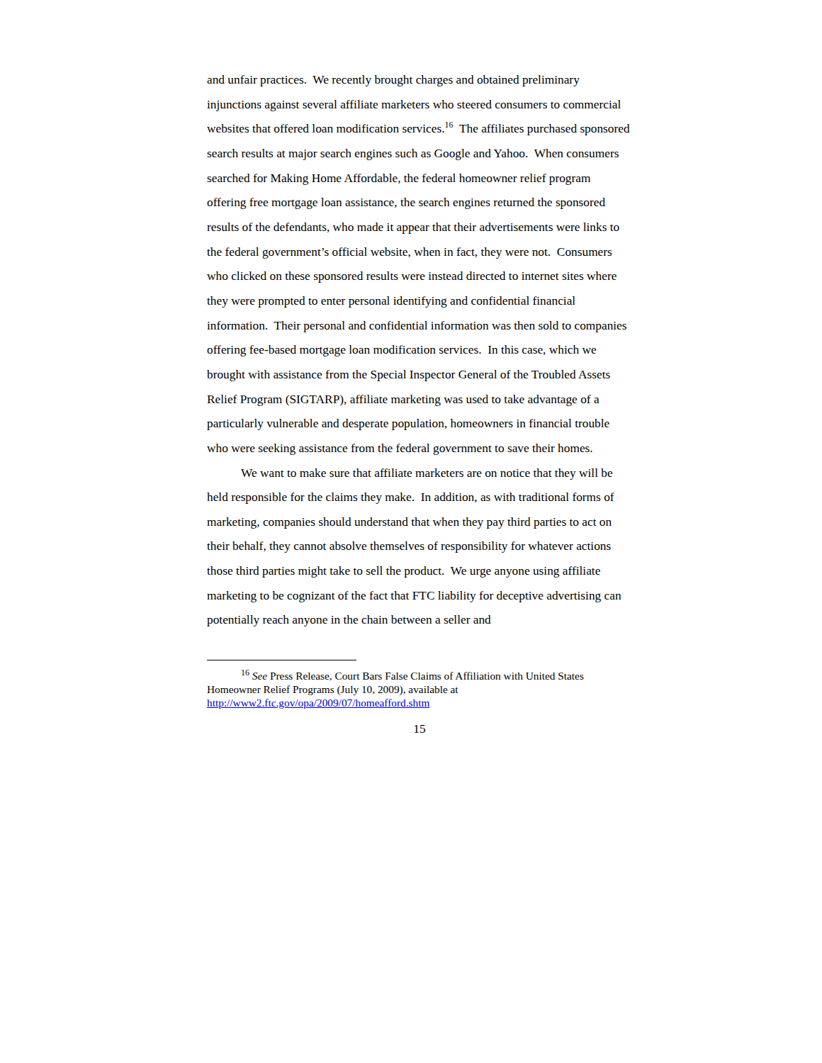and unfair practices. We recently brought charges and obtained preliminary injunctions against several affiliate marketers who steered consumers to commercial websites that offered loan modification services.16 The affiliates purchased sponsored search results at major search engines such as Google and Yahoo. When consumers searched for Making Home Affordable, the federal homeowner relief program offering free mortgage loan assistance, the search engines returned the sponsored results of the defendants, who made it appear that their advertisements were links to the federal government’s official website, when in fact, they were not. Consumers who clicked on these sponsored results were instead directed to internet sites where they were prompted to enter personal identifying and confidential financial information. Their personal and confidential information was then sold to companies offering fee-based mortgage loan modification services. In this case, which we brought with assistance from the Special Inspector General of the Troubled Assets Relief Program (SIGTARP), affiliate marketing was used to take advantage of a particularly vulnerable and desperate population, homeowners in financial trouble who were seeking assistance from the federal government to save their homes.
We want to make sure that affiliate marketers are on notice that they will be held responsible for the claims they make. In addition, as with traditional forms of marketing, companies should understand that when they pay third parties to act on their behalf, they cannot absolve themselves of responsibility for whatever actions those third parties might take to sell the product. We urge anyone using affiliate marketing to be cognizant of the fact that FTC liability for deceptive advertising can potentially reach anyone in the chain between a seller and
16 See Press Release, Court Bars False Claims of Affiliation with United States Homeowner Relief Programs (July 10, 2009), available at http://www2.ftc.gov/opa/2009/07/homeafford.shtm
15